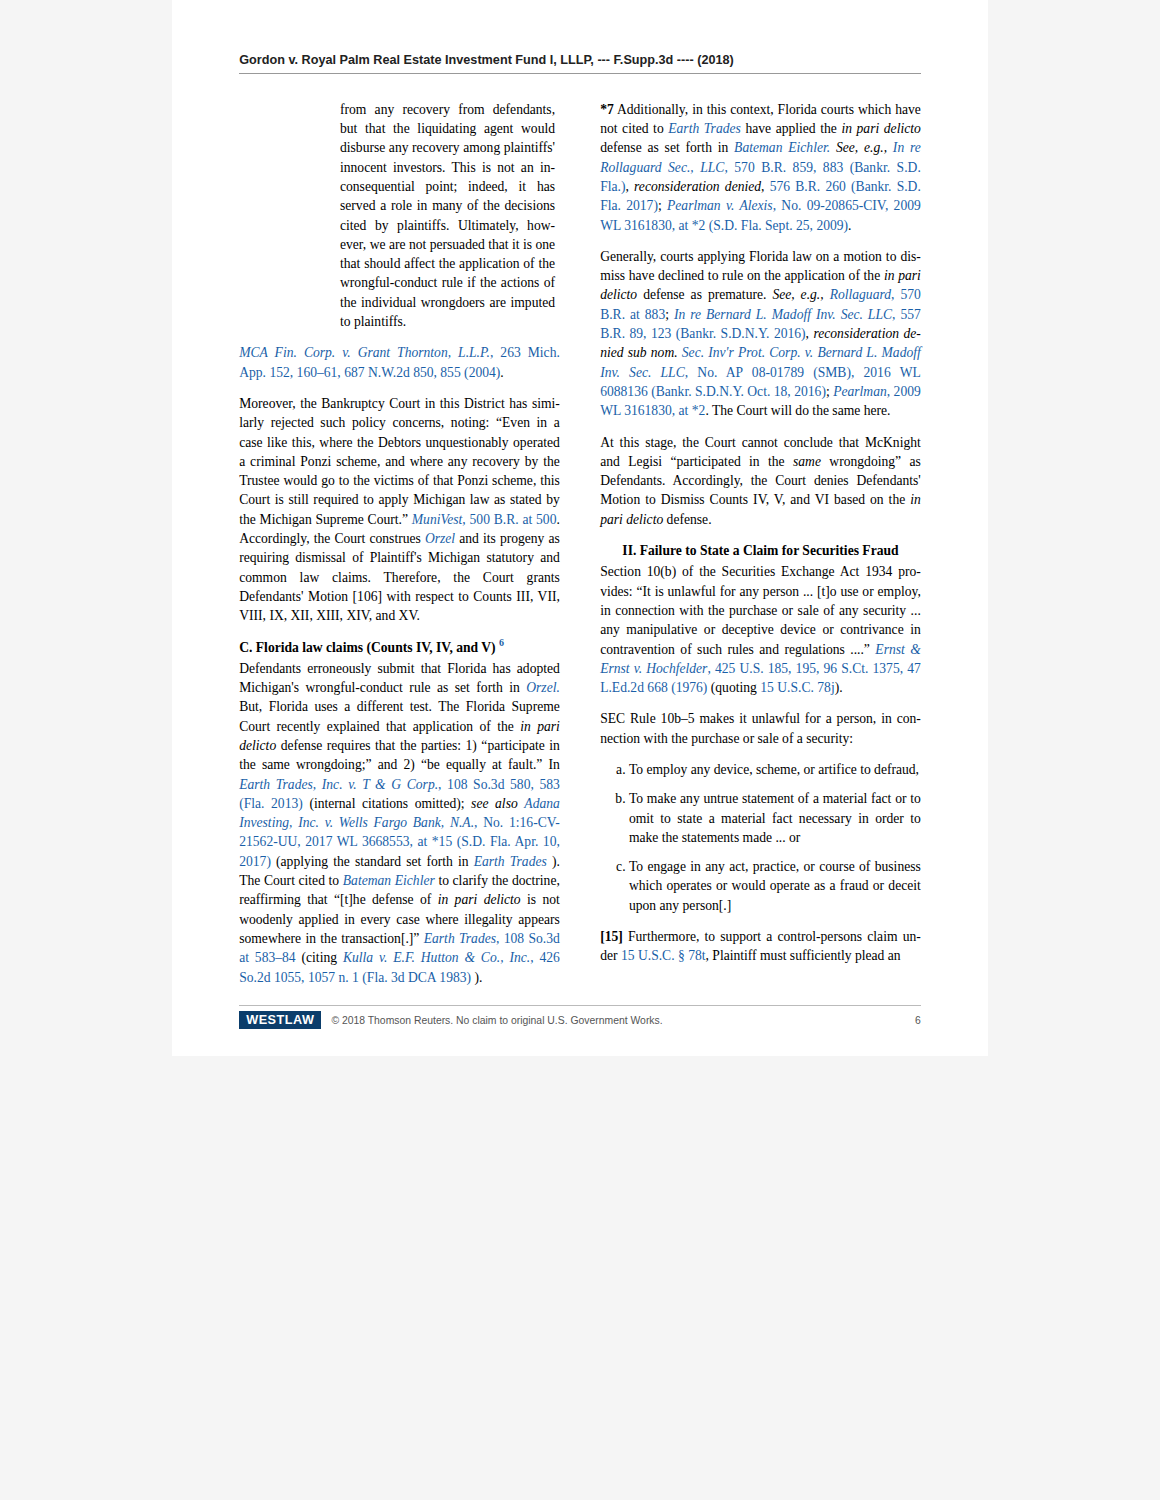Gordon v. Royal Palm Real Estate Investment Fund I, LLLP, --- F.Supp.3d ---- (2018)
from any recovery from defendants, but that the liquidating agent would disburse any recovery among plaintiffs' innocent investors. This is not an inconsequential point; indeed, it has served a role in many of the decisions cited by plaintiffs. Ultimately, however, we are not persuaded that it is one that should affect the application of the wrongful-conduct rule if the actions of the individual wrongdoers are imputed to plaintiffs.
MCA Fin. Corp. v. Grant Thornton, L.L.P., 263 Mich. App. 152, 160–61, 687 N.W.2d 850, 855 (2004).
Moreover, the Bankruptcy Court in this District has similarly rejected such policy concerns, noting: “Even in a case like this, where the Debtors unquestionably operated a criminal Ponzi scheme, and where any recovery by the Trustee would go to the victims of that Ponzi scheme, this Court is still required to apply Michigan law as stated by the Michigan Supreme Court.” MuniVest, 500 B.R. at 500. Accordingly, the Court construes Orzel and its progeny as requiring dismissal of Plaintiff's Michigan statutory and common law claims. Therefore, the Court grants Defendants' Motion [106] with respect to Counts III, VII, VIII, IX, XII, XIII, XIV, and XV.
C. Florida law claims (Counts IV, IV, and V) 6
Defendants erroneously submit that Florida has adopted Michigan's wrongful-conduct rule as set forth in Orzel. But, Florida uses a different test. The Florida Supreme Court recently explained that application of the in pari delicto defense requires that the parties: 1) “participate in the same wrongdoing;” and 2) “be equally at fault.” In Earth Trades, Inc. v. T & G Corp., 108 So.3d 580, 583 (Fla. 2013) (internal citations omitted); see also Adana Investing, Inc. v. Wells Fargo Bank, N.A., No. 1:16-CV-21562-UU, 2017 WL 3668553, at *15 (S.D. Fla. Apr. 10, 2017) (applying the standard set forth in Earth Trades ). The Court cited to Bateman Eichler to clarify the doctrine, reaffirming that “[t]he defense of in pari delicto is not woodenly applied in every case where illegality appears somewhere in the transaction[.]” Earth Trades, 108 So.3d at 583–84 (citing Kulla v. E.F. Hutton & Co., Inc., 426 So.2d 1055, 1057 n. 1 (Fla. 3d DCA 1983) ).
*7 Additionally, in this context, Florida courts which have not cited to Earth Trades have applied the in pari delicto defense as set forth in Bateman Eichler. See, e.g., In re Rollaguard Sec., LLC, 570 B.R. 859, 883 (Bankr. S.D. Fla.), reconsideration denied, 576 B.R. 260 (Bankr. S.D. Fla. 2017); Pearlman v. Alexis, No. 09-20865-CIV, 2009 WL 3161830, at *2 (S.D. Fla. Sept. 25, 2009).
Generally, courts applying Florida law on a motion to dismiss have declined to rule on the application of the in pari delicto defense as premature. See, e.g., Rollaguard, 570 B.R. at 883; In re Bernard L. Madoff Inv. Sec. LLC, 557 B.R. 89, 123 (Bankr. S.D.N.Y. 2016), reconsideration denied sub nom. Sec. Inv'r Prot. Corp. v. Bernard L. Madoff Inv. Sec. LLC, No. AP 08-01789 (SMB), 2016 WL 6088136 (Bankr. S.D.N.Y. Oct. 18, 2016); Pearlman, 2009 WL 3161830, at *2. The Court will do the same here.
At this stage, the Court cannot conclude that McKnight and Legisi “participated in the same wrongdoing” as Defendants. Accordingly, the Court denies Defendants' Motion to Dismiss Counts IV, V, and VI based on the in pari delicto defense.
II. Failure to State a Claim for Securities Fraud
Section 10(b) of the Securities Exchange Act 1934 provides: “It is unlawful for any person ... [t]o use or employ, in connection with the purchase or sale of any security ... any manipulative or deceptive device or contrivance in contravention of such rules and regulations ....” Ernst & Ernst v. Hochfelder, 425 U.S. 185, 195, 96 S.Ct. 1375, 47 L.Ed.2d 668 (1976) (quoting 15 U.S.C. 78j).
SEC Rule 10b–5 makes it unlawful for a person, in connection with the purchase or sale of a security:
To employ any device, scheme, or artifice to defraud,
To make any untrue statement of a material fact or to omit to state a material fact necessary in order to make the statements made ... or
To engage in any act, practice, or course of business which operates or would operate as a fraud or deceit upon any person[.]
[15] Furthermore, to support a control-persons claim under 15 U.S.C. § 78t, Plaintiff must sufficiently plead an
WESTLAW © 2018 Thomson Reuters. No claim to original U.S. Government Works. 6